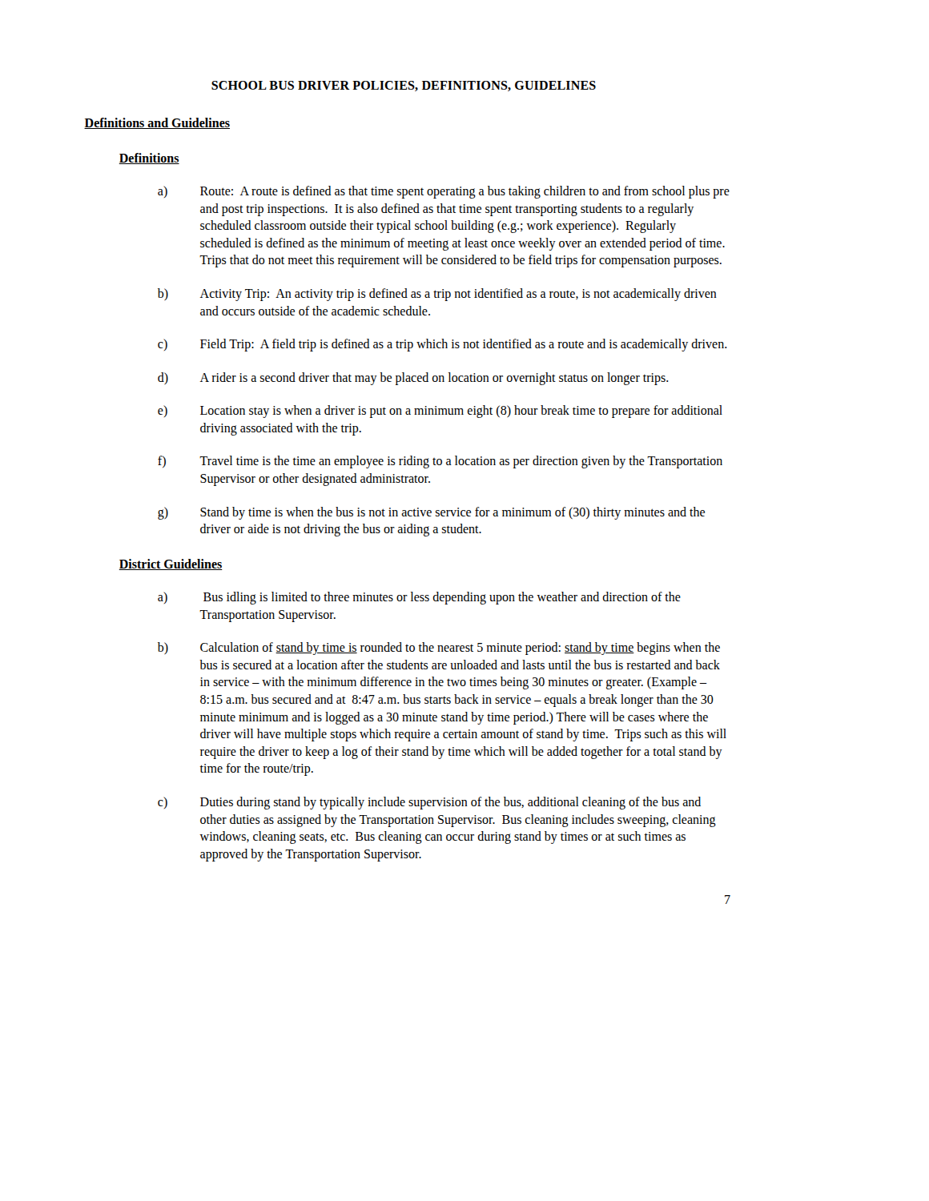SCHOOL BUS DRIVER POLICIES, DEFINITIONS, GUIDELINES
Definitions and Guidelines
Definitions
a) Route: A route is defined as that time spent operating a bus taking children to and from school plus pre and post trip inspections. It is also defined as that time spent transporting students to a regularly scheduled classroom outside their typical school building (e.g.; work experience). Regularly scheduled is defined as the minimum of meeting at least once weekly over an extended period of time. Trips that do not meet this requirement will be considered to be field trips for compensation purposes.
b) Activity Trip: An activity trip is defined as a trip not identified as a route, is not academically driven and occurs outside of the academic schedule.
c) Field Trip: A field trip is defined as a trip which is not identified as a route and is academically driven.
d) A rider is a second driver that may be placed on location or overnight status on longer trips.
e) Location stay is when a driver is put on a minimum eight (8) hour break time to prepare for additional driving associated with the trip.
f) Travel time is the time an employee is riding to a location as per direction given by the Transportation Supervisor or other designated administrator.
g) Stand by time is when the bus is not in active service for a minimum of (30) thirty minutes and the driver or aide is not driving the bus or aiding a student.
District Guidelines
a) Bus idling is limited to three minutes or less depending upon the weather and direction of the Transportation Supervisor.
b) Calculation of stand by time is rounded to the nearest 5 minute period: stand by time begins when the bus is secured at a location after the students are unloaded and lasts until the bus is restarted and back in service – with the minimum difference in the two times being 30 minutes or greater. (Example – 8:15 a.m. bus secured and at 8:47 a.m. bus starts back in service – equals a break longer than the 30 minute minimum and is logged as a 30 minute stand by time period.) There will be cases where the driver will have multiple stops which require a certain amount of stand by time. Trips such as this will require the driver to keep a log of their stand by time which will be added together for a total stand by time for the route/trip.
c) Duties during stand by typically include supervision of the bus, additional cleaning of the bus and other duties as assigned by the Transportation Supervisor. Bus cleaning includes sweeping, cleaning windows, cleaning seats, etc. Bus cleaning can occur during stand by times or at such times as approved by the Transportation Supervisor.
7